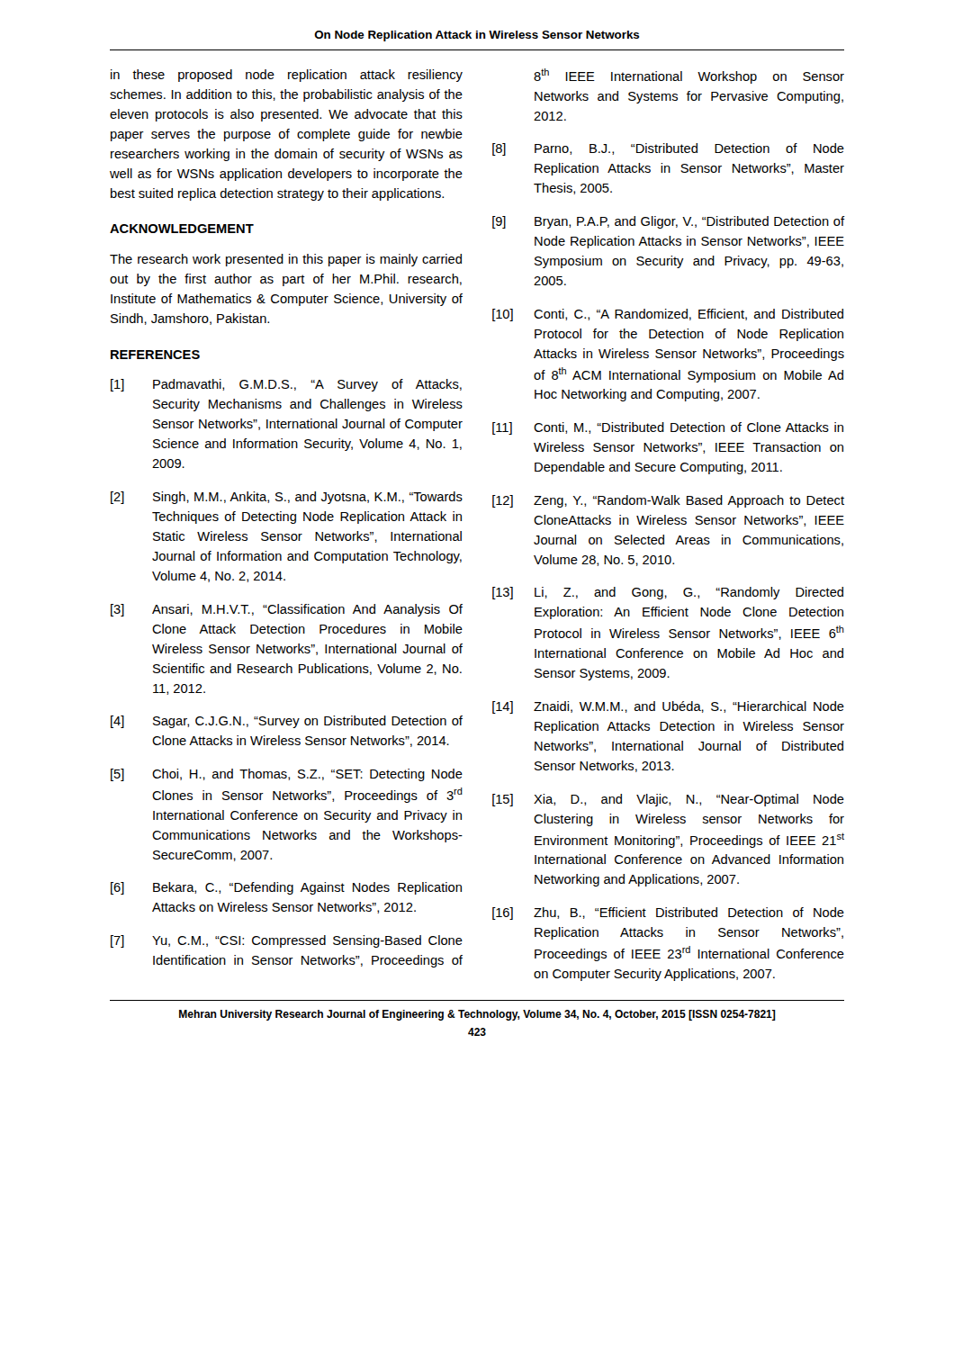On Node Replication Attack in Wireless Sensor Networks
in these proposed node replication attack resiliency schemes. In addition to this, the probabilistic analysis of the eleven protocols is also presented. We advocate that this paper serves the purpose of complete guide for newbie researchers working in the domain of security of WSNs as well as for WSNs application developers to incorporate the best suited replica detection strategy to their applications.
ACKNOWLEDGEMENT
The research work presented in this paper is mainly carried out by the first author as part of her M.Phil. research, Institute of Mathematics & Computer Science, University of Sindh, Jamshoro, Pakistan.
REFERENCES
[1] Padmavathi, G.M.D.S., “A Survey of Attacks, Security Mechanisms and Challenges in Wireless Sensor Networks”, International Journal of Computer Science and Information Security, Volume 4, No. 1, 2009.
[2] Singh, M.M., Ankita, S., and Jyotsna, K.M., “Towards Techniques of Detecting Node Replication Attack in Static Wireless Sensor Networks”, International Journal of Information and Computation Technology, Volume 4, No. 2, 2014.
[3] Ansari, M.H.V.T., “Classification And Aanalysis Of Clone Attack Detection Procedures in Mobile Wireless Sensor Networks”, International Journal of Scientific and Research Publications, Volume 2, No. 11, 2012.
[4] Sagar, C.J.G.N., “Survey on Distributed Detection of Clone Attacks in Wireless Sensor Networks”, 2014.
[5] Choi, H., and Thomas, S.Z., “SET: Detecting Node Clones in Sensor Networks”, Proceedings of 3rd International Conference on Security and Privacy in Communications Networks and the Workshops-SecureComm, 2007.
[6] Bekara, C., “Defending Against Nodes Replication Attacks on Wireless Sensor Networks”, 2012.
[7] Yu, C.M., “CSI: Compressed Sensing-Based Clone Identification in Sensor Networks”, Proceedings of 8th IEEE International Workshop on Sensor Networks and Systems for Pervasive Computing, 2012.
[8] Parno, B.J., “Distributed Detection of Node Replication Attacks in Sensor Networks”, Master Thesis, 2005.
[9] Bryan, P.A.P, and Gligor, V., “Distributed Detection of Node Replication Attacks in Sensor Networks”, IEEE Symposium on Security and Privacy, pp. 49-63, 2005.
[10] Conti, C., “A Randomized, Efficient, and Distributed Protocol for the Detection of Node Replication Attacks in Wireless Sensor Networks”, Proceedings of 8th ACM International Symposium on Mobile Ad Hoc Networking and Computing, 2007.
[11] Conti, M., “Distributed Detection of Clone Attacks in Wireless Sensor Networks”, IEEE Transaction on Dependable and Secure Computing, 2011.
[12] Zeng, Y., “Random-Walk Based Approach to Detect CloneAttacks in Wireless Sensor Networks”, IEEE Journal on Selected Areas in Communications, Volume 28, No. 5, 2010.
[13] Li, Z., and Gong, G., “Randomly Directed Exploration: An Efficient Node Clone Detection Protocol in Wireless Sensor Networks”, IEEE 6th International Conference on Mobile Ad Hoc and Sensor Systems, 2009.
[14] Znaidi, W.M.M., and Ubéda, S., “Hierarchical Node Replication Attacks Detection in Wireless Sensor Networks”, International Journal of Distributed Sensor Networks, 2013.
[15] Xia, D., and Vlajic, N., “Near-Optimal Node Clustering in Wireless sensor Networks for Environment Monitoring”, Proceedings of IEEE 21st International Conference on Advanced Information Networking and Applications, 2007.
[16] Zhu, B., “Efficient Distributed Detection of Node Replication Attacks in Sensor Networks”, Proceedings of IEEE 23rd International Conference on Computer Security Applications, 2007.
Mehran University Research Journal of Engineering & Technology, Volume 34, No. 4, October, 2015 [ISSN 0254-7821] 423